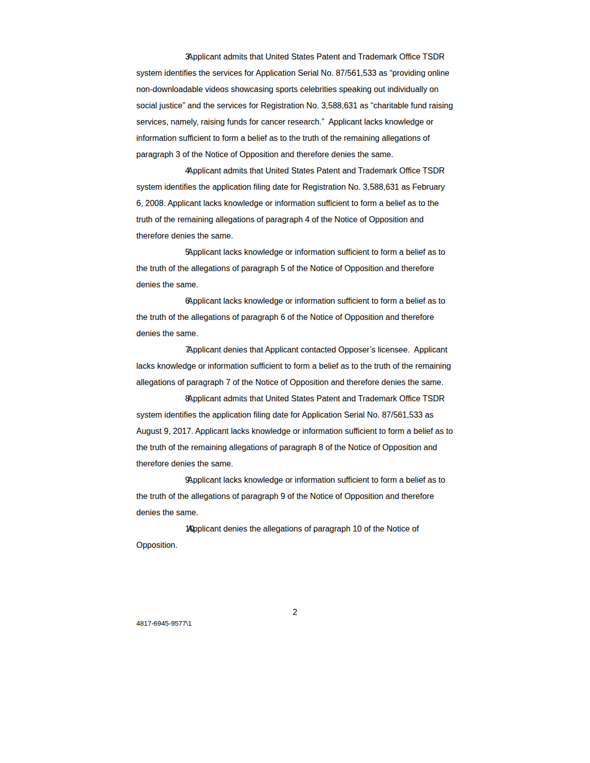3. Applicant admits that United States Patent and Trademark Office TSDR system identifies the services for Application Serial No. 87/561,533 as “providing online non-downloadable videos showcasing sports celebrities speaking out individually on social justice” and the services for Registration No. 3,588,631 as “charitable fund raising services, namely, raising funds for cancer research.” Applicant lacks knowledge or information sufficient to form a belief as to the truth of the remaining allegations of paragraph 3 of the Notice of Opposition and therefore denies the same.
4. Applicant admits that United States Patent and Trademark Office TSDR system identifies the application filing date for Registration No. 3,588,631 as February 6, 2008. Applicant lacks knowledge or information sufficient to form a belief as to the truth of the remaining allegations of paragraph 4 of the Notice of Opposition and therefore denies the same.
5. Applicant lacks knowledge or information sufficient to form a belief as to the truth of the allegations of paragraph 5 of the Notice of Opposition and therefore denies the same.
6. Applicant lacks knowledge or information sufficient to form a belief as to the truth of the allegations of paragraph 6 of the Notice of Opposition and therefore denies the same.
7. Applicant denies that Applicant contacted Opposer’s licensee. Applicant lacks knowledge or information sufficient to form a belief as to the truth of the remaining allegations of paragraph 7 of the Notice of Opposition and therefore denies the same.
8. Applicant admits that United States Patent and Trademark Office TSDR system identifies the application filing date for Application Serial No. 87/561,533 as August 9, 2017. Applicant lacks knowledge or information sufficient to form a belief as to the truth of the remaining allegations of paragraph 8 of the Notice of Opposition and therefore denies the same.
9. Applicant lacks knowledge or information sufficient to form a belief as to the truth of the allegations of paragraph 9 of the Notice of Opposition and therefore denies the same.
10. Applicant denies the allegations of paragraph 10 of the Notice of Opposition.
2
4817-6945-9577\1